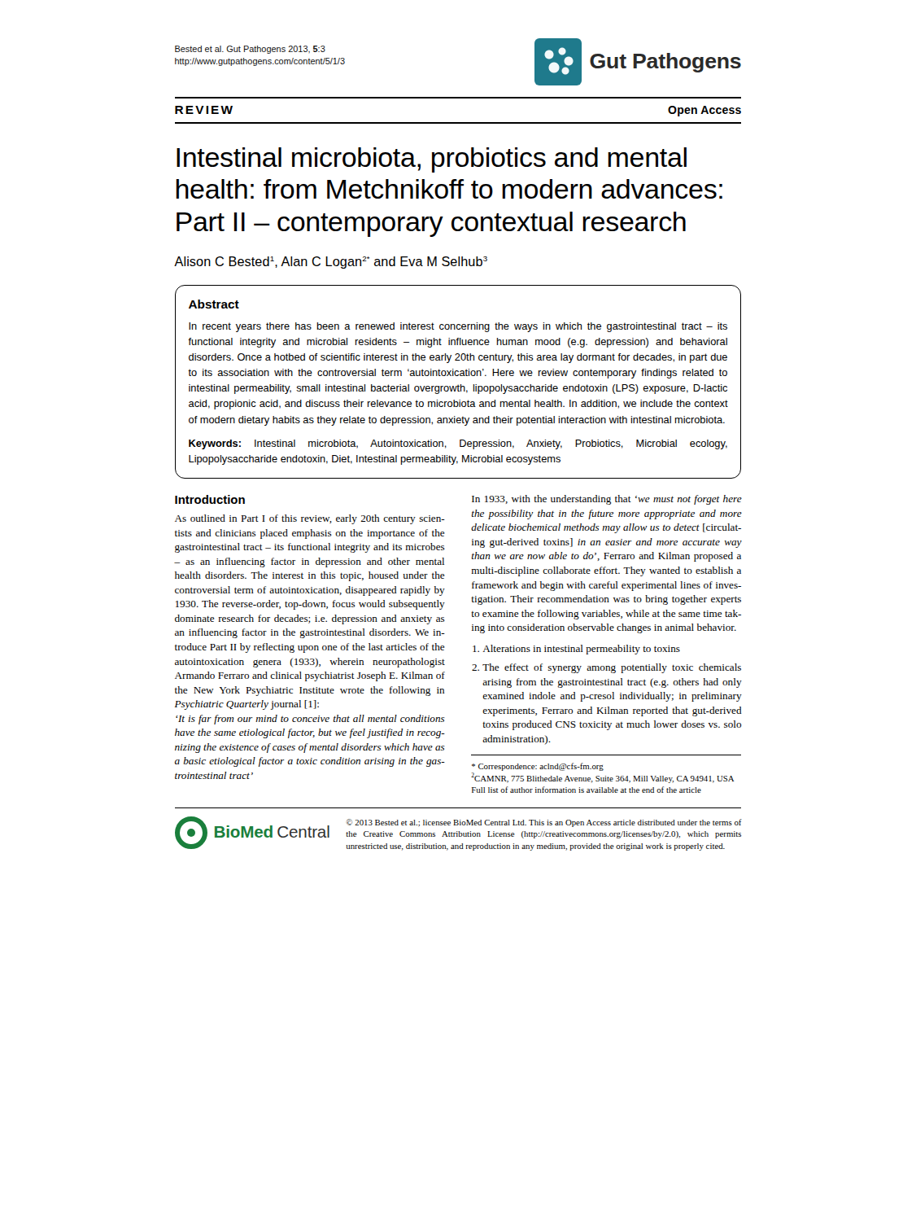Bested et al. Gut Pathogens 2013, 5:3
http://www.gutpathogens.com/content/5/1/3
Gut Pathogens
REVIEW
Open Access
Intestinal microbiota, probiotics and mental health: from Metchnikoff to modern advances: Part II – contemporary contextual research
Alison C Bested1, Alan C Logan2* and Eva M Selhub3
Abstract
In recent years there has been a renewed interest concerning the ways in which the gastrointestinal tract – its functional integrity and microbial residents – might influence human mood (e.g. depression) and behavioral disorders. Once a hotbed of scientific interest in the early 20th century, this area lay dormant for decades, in part due to its association with the controversial term ‘autointoxication’. Here we review contemporary findings related to intestinal permeability, small intestinal bacterial overgrowth, lipopolysaccharide endotoxin (LPS) exposure, D-lactic acid, propionic acid, and discuss their relevance to microbiota and mental health. In addition, we include the context of modern dietary habits as they relate to depression, anxiety and their potential interaction with intestinal microbiota.
Keywords: Intestinal microbiota, Autointoxication, Depression, Anxiety, Probiotics, Microbial ecology, Lipopolysaccharide endotoxin, Diet, Intestinal permeability, Microbial ecosystems
Introduction
As outlined in Part I of this review, early 20th century scientists and clinicians placed emphasis on the importance of the gastrointestinal tract – its functional integrity and its microbes – as an influencing factor in depression and other mental health disorders. The interest in this topic, housed under the controversial term of autointoxication, disappeared rapidly by 1930. The reverse-order, top-down, focus would subsequently dominate research for decades; i.e. depression and anxiety as an influencing factor in the gastrointestinal disorders. We introduce Part II by reflecting upon one of the last articles of the autointoxication genera (1933), wherein neuropathologist Armando Ferraro and clinical psychiatrist Joseph E. Kilman of the New York Psychiatric Institute wrote the following in Psychiatric Quarterly journal [1]:
‘It is far from our mind to conceive that all mental conditions have the same etiological factor, but we feel justified in recognizing the existence of cases of mental disorders which have as a basic etiological factor a toxic condition arising in the gastrointestinal tract’
In 1933, with the understanding that ‘we must not forget here the possibility that in the future more appropriate and more delicate biochemical methods may allow us to detect [circulating gut-derived toxins] in an easier and more accurate way than we are now able to do’, Ferraro and Kilman proposed a multi-discipline collaborate effort. They wanted to establish a framework and begin with careful experimental lines of investigation. Their recommendation was to bring together experts to examine the following variables, while at the same time taking into consideration observable changes in animal behavior.
Alterations in intestinal permeability to toxins
The effect of synergy among potentially toxic chemicals arising from the gastrointestinal tract (e.g. others had only examined indole and p-cresol individually; in preliminary experiments, Ferraro and Kilman reported that gut-derived toxins produced CNS toxicity at much lower doses vs. solo administration).
* Correspondence: aclnd@cfs-fm.org
2CAMNR, 775 Blithedale Avenue, Suite 364, Mill Valley, CA 94941, USA
Full list of author information is available at the end of the article
BioMed Central
© 2013 Bested et al.; licensee BioMed Central Ltd. This is an Open Access article distributed under the terms of the Creative Commons Attribution License (http://creativecommons.org/licenses/by/2.0), which permits unrestricted use, distribution, and reproduction in any medium, provided the original work is properly cited.